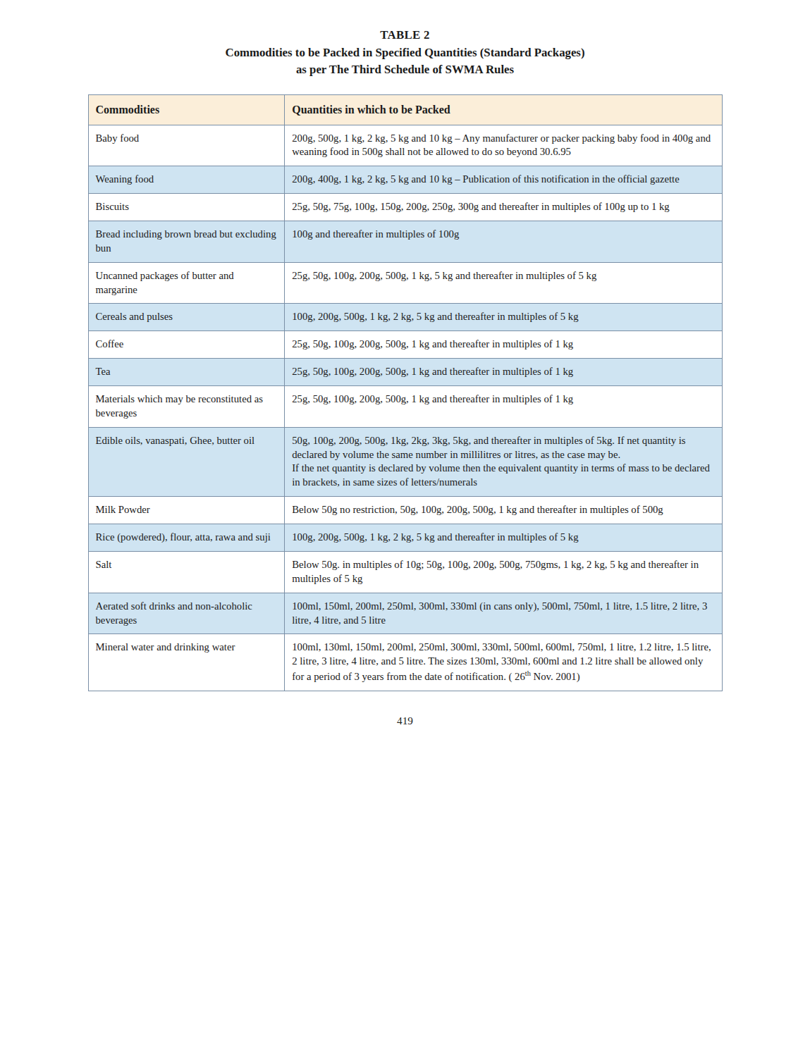TABLE 2
Commodities to be Packed in Specified Quantities (Standard Packages)
as per The Third Schedule of SWMA Rules
| Commodities | Quantities in which to be Packed |
| --- | --- |
| Baby food | 200g, 500g, 1 kg, 2 kg, 5 kg and 10 kg – Any manufacturer or packer packing baby food in 400g and weaning food in 500g shall not be allowed to do so beyond 30.6.95 |
| Weaning food | 200g, 400g, 1 kg, 2 kg, 5 kg and 10 kg – Publication of this notification in the official gazette |
| Biscuits | 25g, 50g, 75g, 100g, 150g, 200g, 250g, 300g and thereafter in multiples of 100g up to 1 kg |
| Bread including brown bread but excluding bun | 100g and thereafter in multiples of 100g |
| Uncanned packages of butter and margarine | 25g, 50g, 100g, 200g, 500g, 1 kg, 5 kg and thereafter in multiples of 5 kg |
| Cereals and pulses | 100g, 200g, 500g, 1 kg, 2 kg, 5 kg and thereafter in multiples of 5 kg |
| Coffee | 25g, 50g, 100g, 200g, 500g, 1 kg and thereafter in multiples of 1 kg |
| Tea | 25g, 50g, 100g, 200g, 500g, 1 kg and thereafter in multiples of 1 kg |
| Materials which may be reconstituted as beverages | 25g, 50g, 100g, 200g, 500g, 1 kg and thereafter in multiples of 1 kg |
| Edible oils, vanaspati, Ghee, butter oil | 50g, 100g, 200g, 500g, 1kg, 2kg, 3kg, 5kg, and thereafter in multiples of 5kg. If net quantity is declared by volume the same number in millilitres or litres, as the case may be. If the net quantity is declared by volume then the equivalent quantity in terms of mass to be declared in brackets, in same sizes of letters/numerals |
| Milk Powder | Below 50g no restriction, 50g, 100g, 200g, 500g, 1 kg and thereafter in multiples of 500g |
| Rice (powdered), flour, atta, rawa and suji | 100g, 200g, 500g, 1 kg, 2 kg, 5 kg and thereafter in multiples of 5 kg |
| Salt | Below 50g. in multiples of 10g; 50g, 100g, 200g, 500g, 750gms, 1 kg, 2 kg, 5 kg and thereafter in multiples of 5 kg |
| Aerated soft drinks and non-alcoholic beverages | 100ml, 150ml, 200ml, 250ml, 300ml, 330ml (in cans only), 500ml, 750ml, 1 litre, 1.5 litre, 2 litre, 3 litre, 4 litre, and 5 litre |
| Mineral water and drinking water | 100ml, 130ml, 150ml, 200ml, 250ml, 300ml, 330ml, 500ml, 600ml, 750ml, 1 litre, 1.2 litre, 1.5 litre, 2 litre, 3 litre, 4 litre, and 5 litre. The sizes 130ml, 330ml, 600ml and 1.2 litre shall be allowed only for a period of 3 years from the date of notification. ( 26 th Nov. 2001) |
419